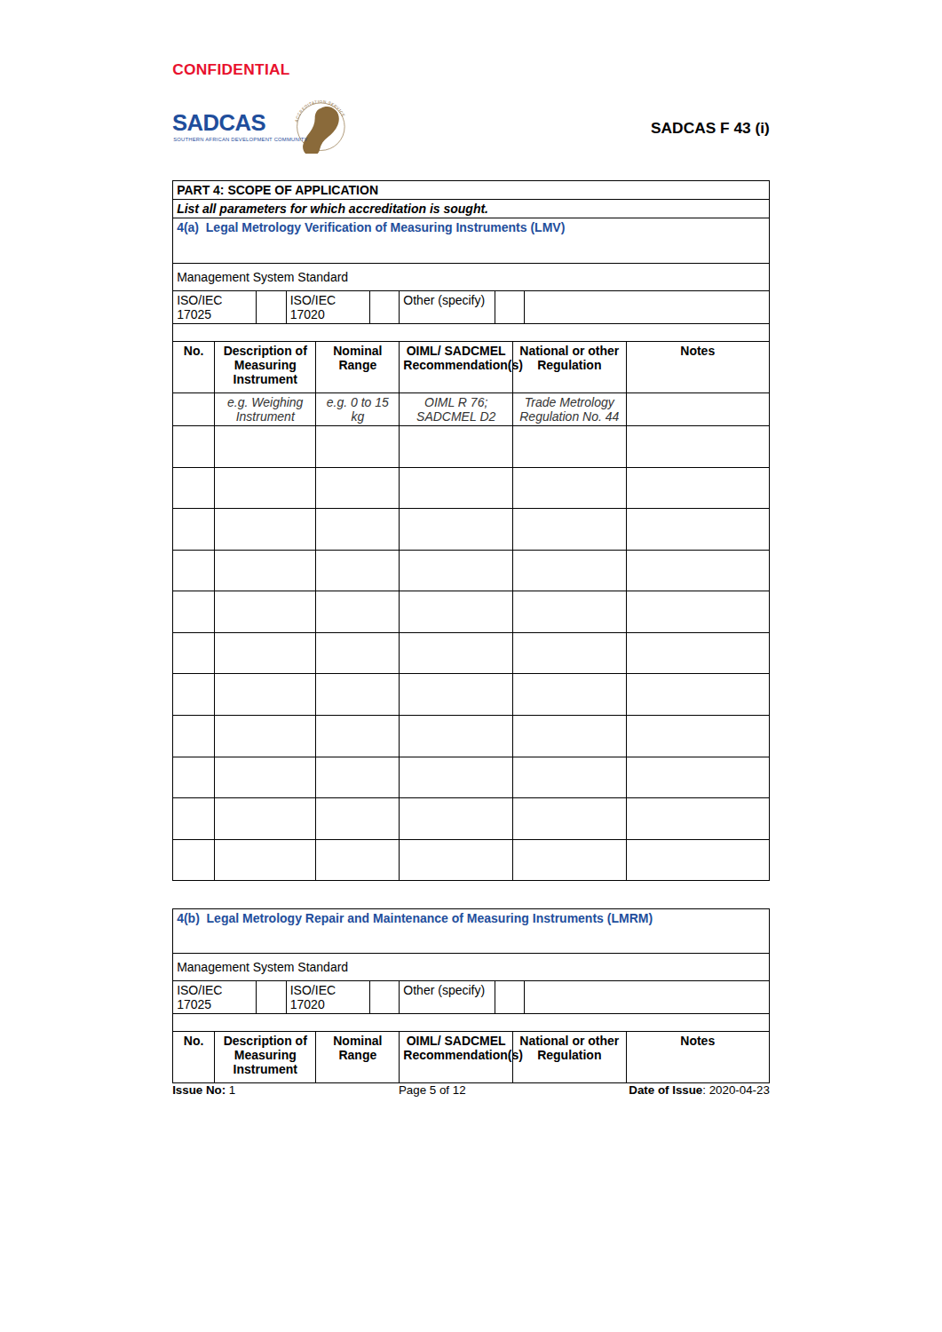CONFIDENTIAL
ACCREDITATION SERVICE SADCAS SOUTHERN AFRICAN DEVELOPMENT COMMUNITY
SADCAS F 43 (i)
| PART 4: SCOPE OF APPLICATION |
| List all parameters for which accreditation is sought. |
| 4(a) Legal Metrology Verification of Measuring Instruments (LMV) |
| Management System Standard |
| ISO/IEC 17025 | | ISO/IEC 17020 | | Other (specify) | | |
| No. | Description of Measuring Instrument | Nominal Range | OIML/ SADCMEL Recommendation(s) | National or other Regulation | Notes |
| | e.g. Weighing Instrument | e.g. 0 to 15 kg | OIML R 76; SADCMEL D2 | Trade Metrology Regulation No. 44 | |
| 4(b) Legal Metrology Repair and Maintenance of Measuring Instruments (LMRM) |
| Management System Standard |
| ISO/IEC 17025 | | ISO/IEC 17020 | | Other (specify) | | |
| No. | Description of Measuring Instrument | Nominal Range | OIML/ SADCMEL Recommendation(s) | National or other Regulation | Notes |
Issue No: 1
Page 5 of 12
Date of Issue: 2020-04-23